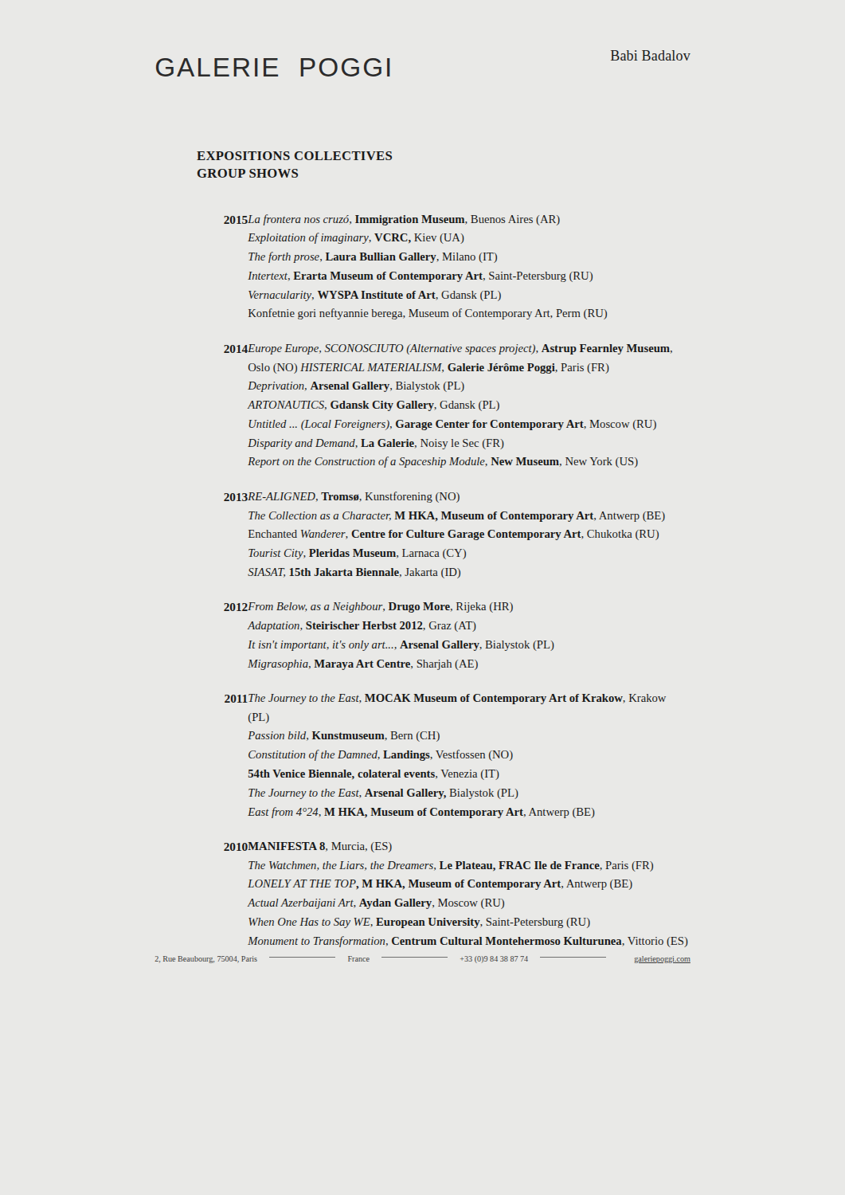Babi Badalov
GALERIE POGGI
EXPOSITIONS COLLECTIVES
GROUP SHOWS
| 2015 | La frontera nos cruzó , Immigration Museum , Buenos Aires (AR) Exploitation of imaginary , VCRC, Kiev (UA) The forth prose , Laura Bullian Gallery , Milano (IT) Intertext , Erarta Museum of Contemporary Art , Saint-Petersburg (RU) Vernacularity , WYSPA Institute of Art , Gdansk (PL) Konfetnie gori neftyannie berega, Museum of Contemporary Art, Perm (RU) |
| 2014 | Europe Europe, SCONOSCIUTO (Alternative spaces project) , Astrup Fearnley Museum , Oslo (NO) HISTERICAL MATERIALISM , Galerie Jérôme Poggi , Paris (FR) Deprivation, Arsenal Gallery , Bialystok (PL) ARTONAUTICS , Gdansk City Gallery , Gdansk (PL) Untitled ... (Local Foreigners) , Garage Center for Contemporary Art , Moscow (RU) Disparity and Demand , La Galerie , Noisy le Sec (FR) Report on the Construction of a Spaceship Module , New Museum , New York (US) |
| 2013 | RE-ALIGNED , Tromsø , Kunstforening (NO) The Collection as a Character, M HKA, Museum of Contemporary Art , Antwerp (BE) Enchanted Wanderer , Centre for Culture Garage Contemporary Art , Chukotka (RU) Tourist City , Pleridas Museum , Larnaca (CY) SIASAT, 15th Jakarta Biennale , Jakarta (ID) |
| 2012 | From Below, as a Neighbour , Drugo More , Rijeka (HR) Adaptation, Steirischer Herbst 2012 , Graz (AT) It isn't important, it's only art..., Arsenal Gallery , Bialystok (PL) Migrasophia , Maraya Art Centre , Sharjah (AE) |
| 2011 | The Journey to the East , MOCAK Museum of Contemporary Art of Krakow , Krakow (PL) Passion bild , Kunstmuseum , Bern (CH) Constitution of the Damned , Landings , Vestfossen (NO) 54th Venice Biennale, colateral events , Venezia (IT) The Journey to the East , Arsenal Gallery, Bialystok (PL) East from 4°24 , M HKA, Museum of Contemporary Art , Antwerp (BE) |
| 2010 | MANIFESTA 8 , Murcia, (ES) The Watchmen, the Liars, the Dreamers , Le Plateau, FRAC Ile de France , Paris (FR) LONELY AT THE TOP , M HKA, Museum of Contemporary Art , Antwerp (BE) Actual Azerbaijani Art , Aydan Gallery , Moscow (RU) When One Has to Say WE , European University , Saint-Petersburg (RU) Monument to Transformation , Centrum Cultural Montehermoso Kulturunea , Vittorio (ES) |
2, Rue Beaubourg, 75004, Paris France +33 (0)9 84 38 87 74 galeriepoggi.com